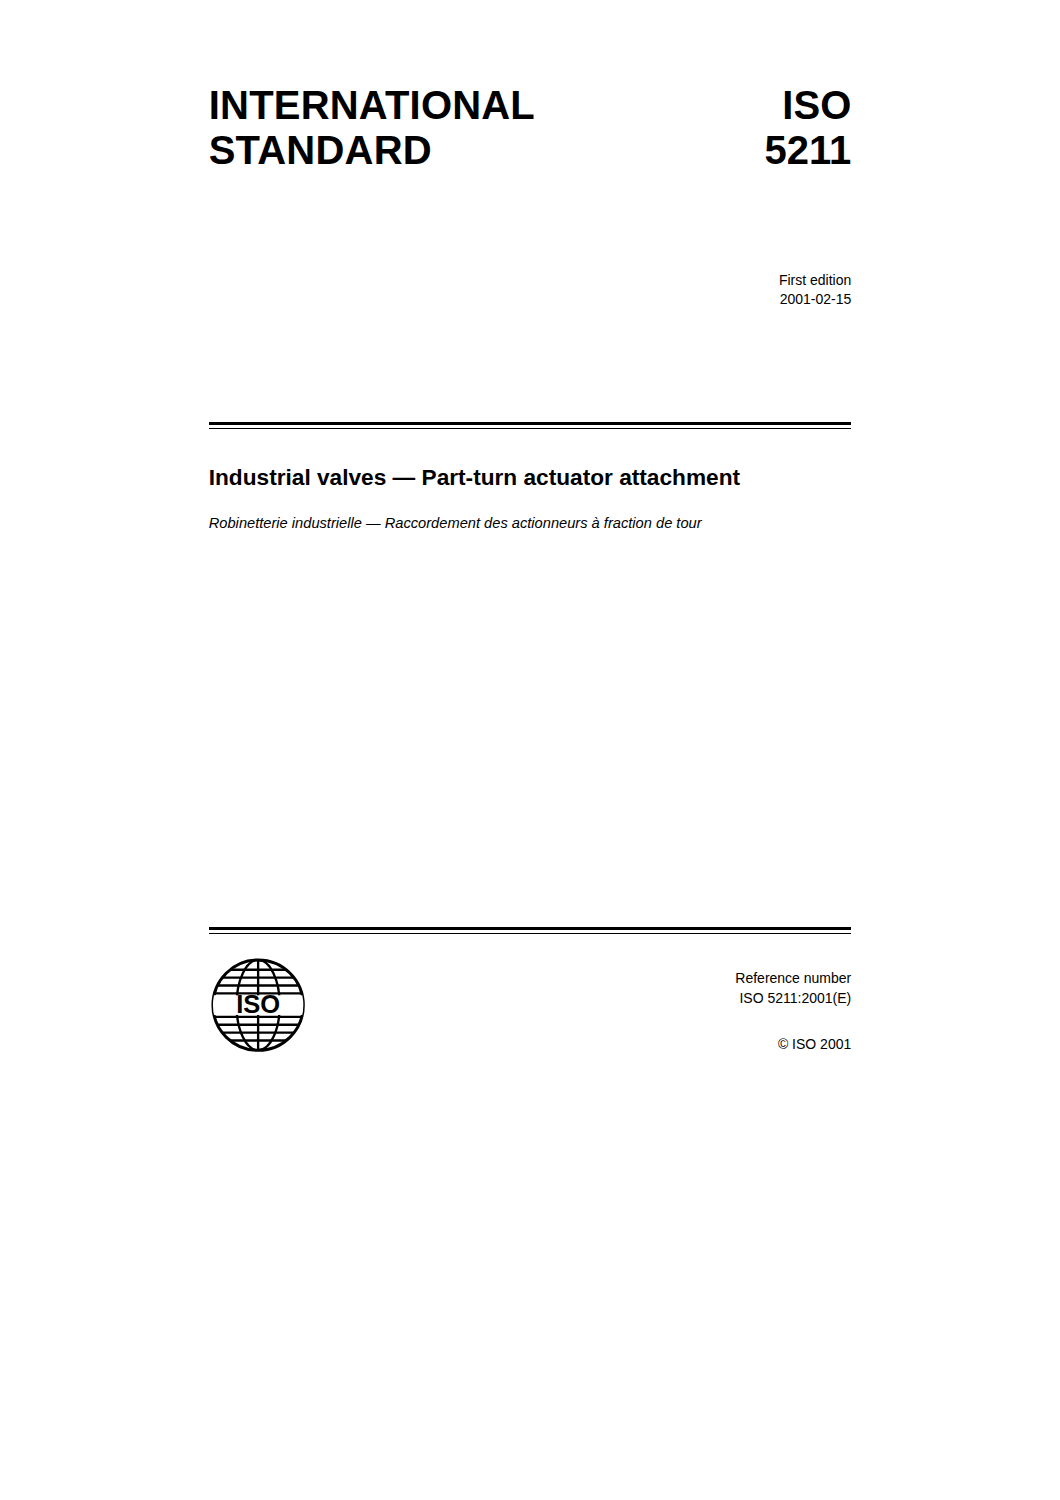INTERNATIONAL
STANDARD
ISO
5211
First edition
2001-02-15
Industrial valves — Part-turn actuator attachment
Robinetterie industrielle — Raccordement des actionneurs à fraction de tour
ISO
Reference number
ISO 5211:2001(E)
© ISO 2001